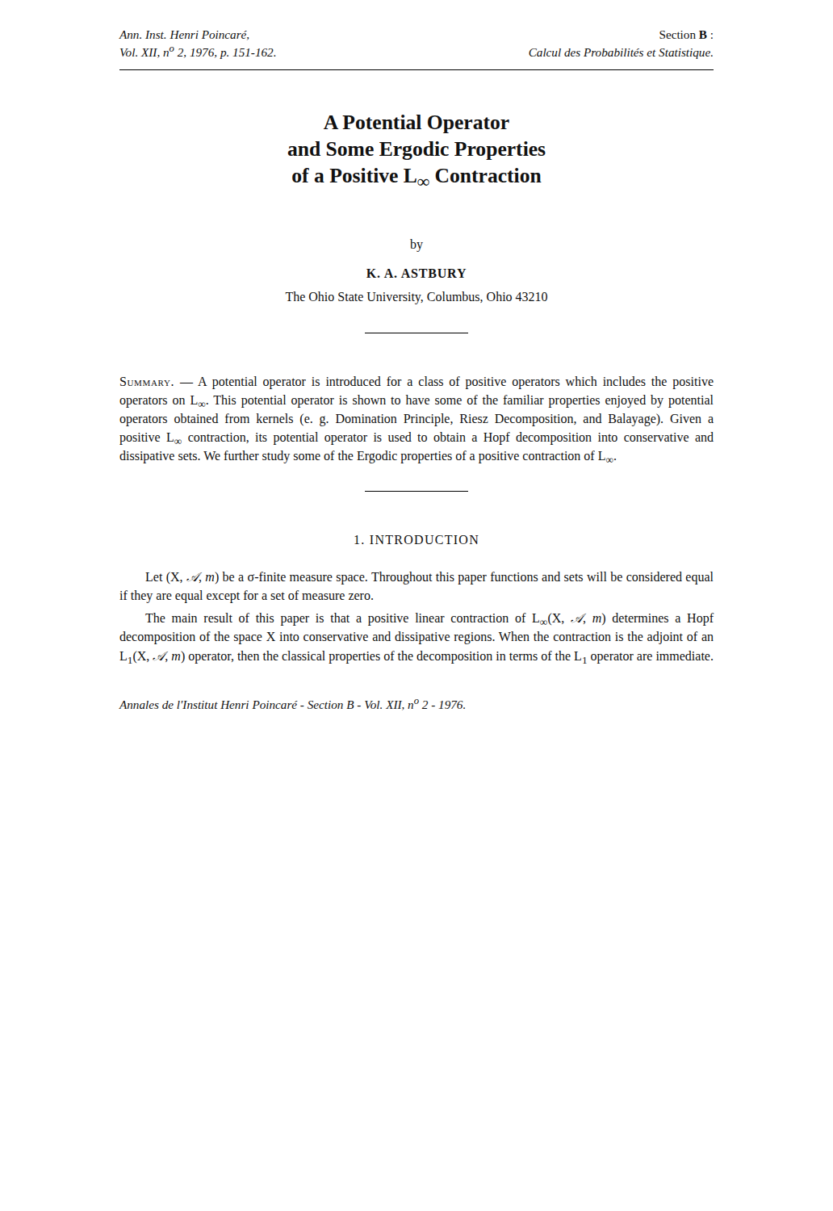| Ann. Inst. Henri Poincaré, Vol. XII, n o 2, 1976, p. 151-162. | Section B : Calcul des Probabilités et Statistique. |
A Potential Operator
and Some Ergodic Properties
of a Positive L∞ Contraction
by
K. A. ASTBURY
The Ohio State University, Columbus, Ohio 43210
Summary. — A potential operator is introduced for a class of positive operators which includes the positive operators on L∞. This potential operator is shown to have some of the familiar properties enjoyed by potential operators obtained from kernels (e. g. Domination Principle, Riesz Decomposition, and Balayage). Given a positive L∞ contraction, its potential operator is used to obtain a Hopf decomposition into conservative and dissipative sets. We further study some of the Ergodic properties of a positive contraction of L∞.
1. INTRODUCTION
Let (X, 𝒜, m) be a σ-finite measure space. Throughout this paper functions and sets will be considered equal if they are equal except for a set of measure zero.
The main result of this paper is that a positive linear contraction of L∞(X, 𝒜, m) determines a Hopf decomposition of the space X into conservative and dissipative regions. When the contraction is the adjoint of an L1(X, 𝒜, m) operator, then the classical properties of the decomposition in terms of the L1 operator are immediate.
Annales de l'Institut Henri Poincaré - Section B - Vol. XII, no 2 - 1976.